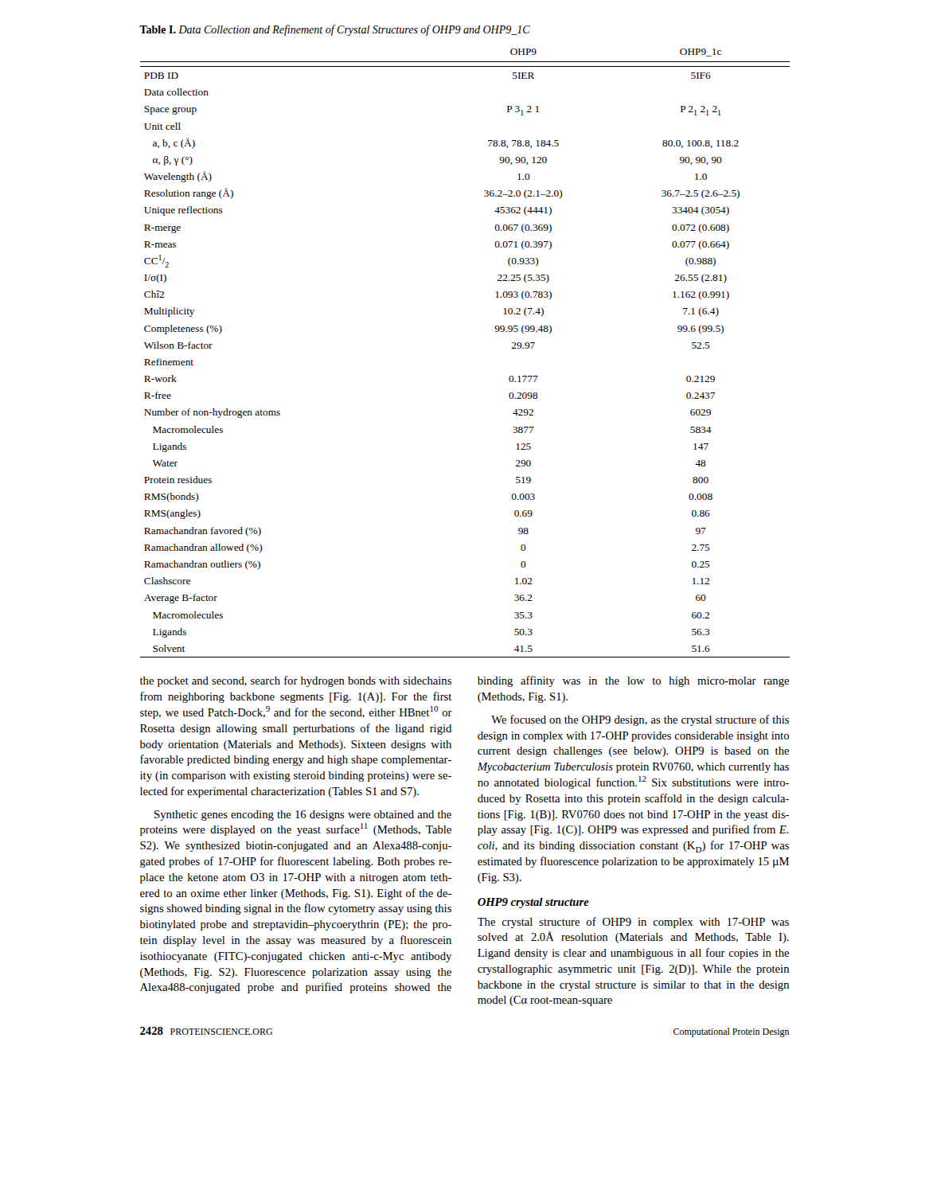Table I. Data Collection and Refinement of Crystal Structures of OHP9 and OHP9_1C
| | OHP9 | OHP9_1c |
| --- | --- | --- |
| PDB ID | 5IER | 5IF6 |
| Data collection | | |
| Space group | P 3 1 2 1 | P 2 1 2 1 2 1 |
| Unit cell | | |
| a, b, c (Å) | 78.8, 78.8, 184.5 | 80.0, 100.8, 118.2 |
| α, β, γ (°) | 90, 90, 120 | 90, 90, 90 |
| Wavelength (Å) | 1.0 | 1.0 |
| Resolution range (Å) | 36.2–2.0 (2.1–2.0) | 36.7–2.5 (2.6–2.5) |
| Unique reflections | 45362 (4441) | 33404 (3054) |
| R-merge | 0.067 (0.369) | 0.072 (0.608) |
| R-meas | 0.071 (0.397) | 0.077 (0.664) |
| CC 1 / 2 | (0.933) | (0.988) |
| I/σ(I) | 22.25 (5.35) | 26.55 (2.81) |
| Chî2 | 1.093 (0.783) | 1.162 (0.991) |
| Multiplicity | 10.2 (7.4) | 7.1 (6.4) |
| Completeness (%) | 99.95 (99.48) | 99.6 (99.5) |
| Wilson B-factor | 29.97 | 52.5 |
| Refinement | | |
| R-work | 0.1777 | 0.2129 |
| R-free | 0.2098 | 0.2437 |
| Number of non-hydrogen atoms | 4292 | 6029 |
| Macromolecules | 3877 | 5834 |
| Ligands | 125 | 147 |
| Water | 290 | 48 |
| Protein residues | 519 | 800 |
| RMS(bonds) | 0.003 | 0.008 |
| RMS(angles) | 0.69 | 0.86 |
| Ramachandran favored (%) | 98 | 97 |
| Ramachandran allowed (%) | 0 | 2.75 |
| Ramachandran outliers (%) | 0 | 0.25 |
| Clashscore | 1.02 | 1.12 |
| Average B-factor | 36.2 | 60 |
| Macromolecules | 35.3 | 60.2 |
| Ligands | 50.3 | 56.3 |
| Solvent | 41.5 | 51.6 |
the pocket and second, search for hydrogen bonds with sidechains from neighboring backbone segments [Fig. 1(A)]. For the first step, we used Patch-Dock,9 and for the second, either HBnet10 or Rosetta design allowing small perturbations of the ligand rigid body orientation (Materials and Methods). Sixteen designs with favorable predicted binding energy and high shape complementarity (in comparison with existing steroid binding proteins) were selected for experimental characterization (Tables S1 and S7).
Synthetic genes encoding the 16 designs were obtained and the proteins were displayed on the yeast surface11 (Methods, Table S2). We synthesized biotin-conjugated and an Alexa488-conjugated probes of 17-OHP for fluorescent labeling. Both probes replace the ketone atom O3 in 17-OHP with a nitrogen atom tethered to an oxime ether linker (Methods, Fig. S1). Eight of the designs showed binding signal in the flow cytometry assay using this biotinylated probe and streptavidin–phycoerythrin (PE); the protein display level in the assay was measured by a fluorescein isothiocyanate (FITC)-conjugated chicken anti-c-Myc antibody (Methods, Fig. S2). Fluorescence polarization assay using the Alexa488-conjugated probe and purified proteins showed the binding affinity was in the low to high micro-molar range (Methods, Fig. S1).
We focused on the OHP9 design, as the crystal structure of this design in complex with 17-OHP provides considerable insight into current design challenges (see below). OHP9 is based on the Mycobacterium Tuberculosis protein RV0760, which currently has no annotated biological function.12 Six substitutions were introduced by Rosetta into this protein scaffold in the design calculations [Fig. 1(B)]. RV0760 does not bind 17-OHP in the yeast display assay [Fig. 1(C)]. OHP9 was expressed and purified from E. coli, and its binding dissociation constant (KD) for 17-OHP was estimated by fluorescence polarization to be approximately 15 µM (Fig. S3).
OHP9 crystal structure
The crystal structure of OHP9 in complex with 17-OHP was solved at 2.0Å resolution (Materials and Methods, Table I). Ligand density is clear and unambiguous in all four copies in the crystallographic asymmetric unit [Fig. 2(D)]. While the protein backbone in the crystal structure is similar to that in the design model (Cα root-mean-square
2428 PROTEINSCIENCE.ORG
Computational Protein Design